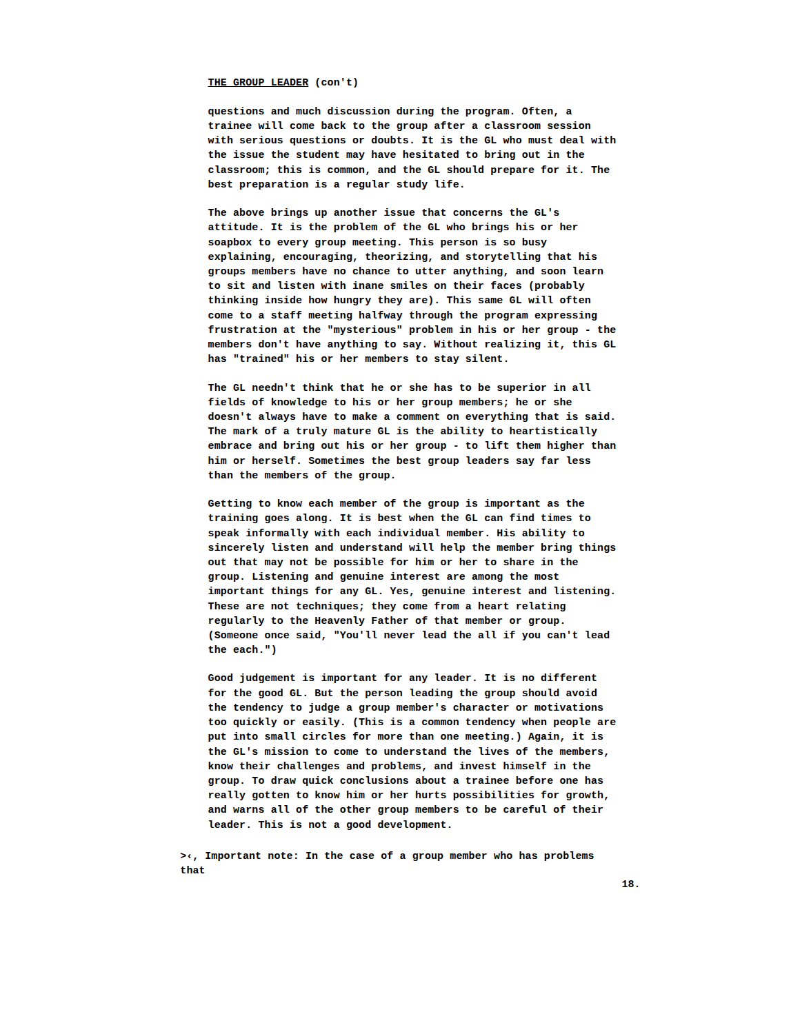THE GROUP LEADER (con't)
questions and much discussion during the program. Often, a trainee will come back to the group after a classroom session with serious questions or doubts. It is the GL who must deal with the issue the student may have hesitated to bring out in the classroom; this is common, and the GL should prepare for it. The best preparation is a regular study life.
The above brings up another issue that concerns the GL's attitude. It is the problem of the GL who brings his or her soapbox to every group meeting. This person is so busy explaining, encouraging, theorizing, and storytelling that his groups members have no chance to utter anything, and soon learn to sit and listen with inane smiles on their faces (probably thinking inside how hungry they are). This same GL will often come to a staff meeting halfway through the program expressing frustration at the "mysterious" problem in his or her group - the members don't have anything to say. Without realizing it, this GL has "trained" his or her members to stay silent.
The GL needn't think that he or she has to be superior in all fields of knowledge to his or her group members; he or she doesn't always have to make a comment on everything that is said. The mark of a truly mature GL is the ability to heartistically embrace and bring out his or her group - to lift them higher than him or herself. Sometimes the best group leaders say far less than the members of the group.
Getting to know each member of the group is important as the training goes along. It is best when the GL can find times to speak informally with each individual member. His ability to sincerely listen and understand will help the member bring things out that may not be possible for him or her to share in the group. Listening and genuine interest are among the most important things for any GL. Yes, genuine interest and listening. These are not techniques; they come from a heart relating regularly to the Heavenly Father of that member or group. (Someone once said, "You'll never lead the all if you can't lead the each.")
Good judgement is important for any leader. It is no different for the good GL. But the person leading the group should avoid the tendency to judge a group member's character or motivations too quickly or easily. (This is a common tendency when people are put into small circles for more than one meeting.) Again, it is the GL's mission to come to understand the lives of the members, know their challenges and problems, and invest himself in the group. To draw quick conclusions about a trainee before one has really gotten to know him or her hurts possibilities for growth, and warns all of the other group members to be careful of their leader. This is not a good development.
>‹, Important note: In the case of a group member who has problems that
18.